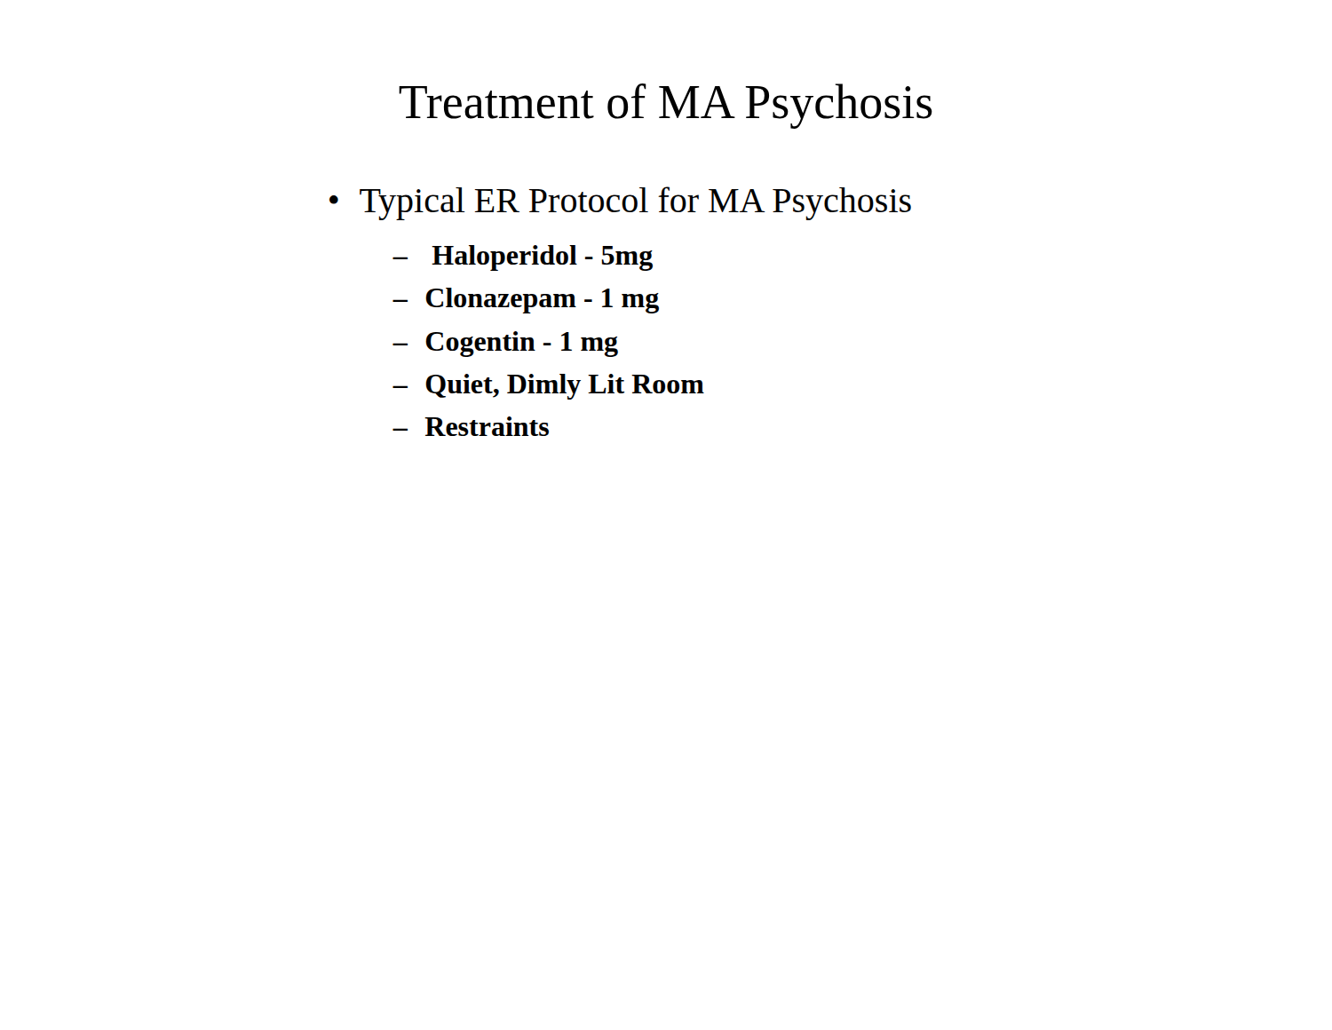Treatment of MA Psychosis
Typical ER Protocol for MA Psychosis
Haloperidol - 5mg
Clonazepam - 1 mg
Cogentin - 1 mg
Quiet, Dimly Lit Room
Restraints